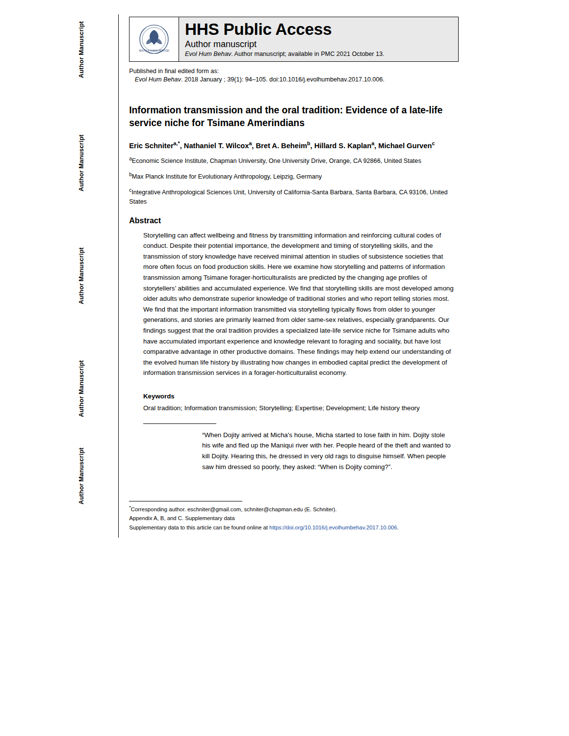Author Manuscript Author Manuscript Author Manuscript Author Manuscript Author Manuscript
HEALTH & HUMAN SERVICES
HHS Public Access
Author manuscript
Evol Hum Behav. Author manuscript; available in PMC 2021 October 13.
Published in final edited form as: Evol Hum Behav. 2018 January ; 39(1): 94–105. doi:10.1016/j.evolhumbehav.2017.10.006.
Information transmission and the oral tradition: Evidence of a late-life service niche for Tsimane Amerindians
Eric Schnitera,*, Nathaniel T. Wilcoxa, Bret A. Beheimb, Hillard S. Kaplana, Michael Gurvenc
aEconomic Science Institute, Chapman University, One University Drive, Orange, CA 92866, United States
bMax Planck Institute for Evolutionary Anthropology, Leipzig, Germany
cIntegrative Anthropological Sciences Unit, University of California-Santa Barbara, Santa Barbara, CA 93106, United States
Abstract
Storytelling can affect wellbeing and fitness by transmitting information and reinforcing cultural codes of conduct. Despite their potential importance, the development and timing of storytelling skills, and the transmission of story knowledge have received minimal attention in studies of subsistence societies that more often focus on food production skills. Here we examine how storytelling and patterns of information transmission among Tsimane forager-horticulturalists are predicted by the changing age profiles of storytellers’ abilities and accumulated experience. We find that storytelling skills are most developed among older adults who demonstrate superior knowledge of traditional stories and who report telling stories most. We find that the important information transmitted via storytelling typically flows from older to younger generations, and stories are primarily learned from older same-sex relatives, especially grandparents. Our findings suggest that the oral tradition provides a specialized late-life service niche for Tsimane adults who have accumulated important experience and knowledge relevant to foraging and sociality, but have lost comparative advantage in other productive domains. These findings may help extend our understanding of the evolved human life history by illustrating how changes in embodied capital predict the development of information transmission services in a forager-horticulturalist economy.
Keywords
Oral tradition; Information transmission; Storytelling; Expertise; Development; Life history theory
“When Dojity arrived at Micha's house, Micha started to lose faith in him. Dojity stole his wife and fled up the Maniqui river with her. People heard of the theft and wanted to kill Dojity. Hearing this, he dressed in very old rags to disguise himself. When people saw him dressed so poorly, they asked: “When is Dojity coming?”.
*Corresponding author. eschniter@gmail.com, schniter@chapman.edu (E. Schniter).
Appendix A, B, and C. Supplementary data
Supplementary data to this article can be found online at https://doi.org/10.1016/j.evolhumbehav.2017.10.006.